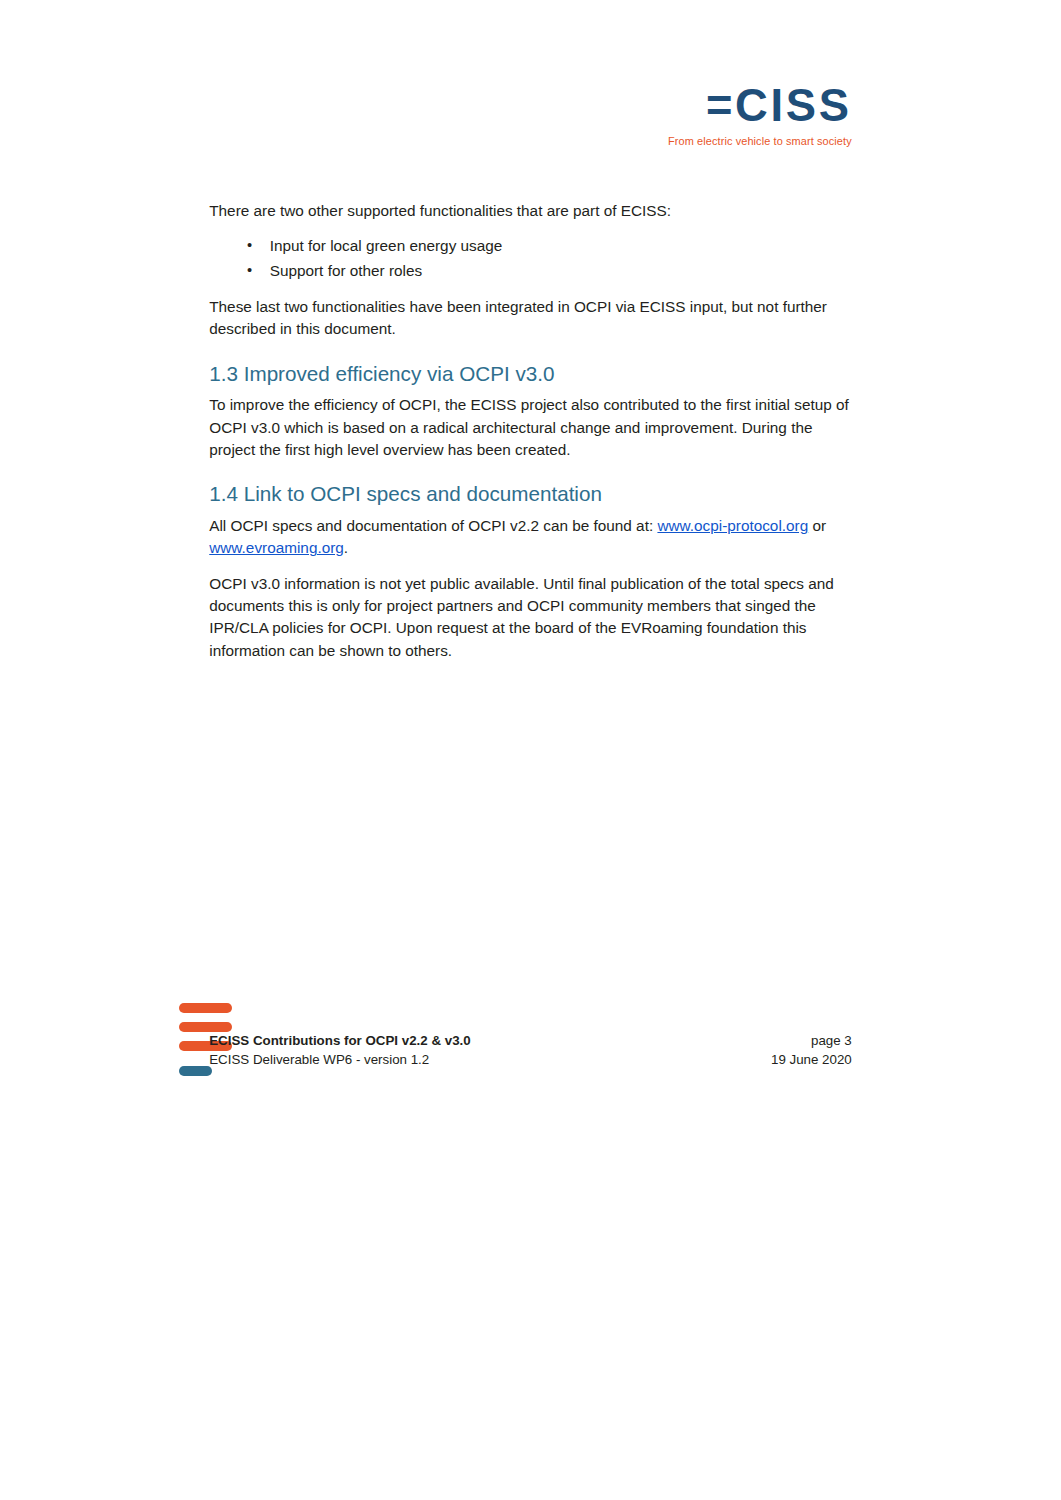=CISS
From electric vehicle to smart society
There are two other supported functionalities that are part of ECISS:
Input for local green energy usage
Support for other roles
These last two functionalities have been integrated in OCPI via ECISS input, but not further described in this document.
1.3 Improved efficiency via OCPI v3.0
To improve the efficiency of OCPI, the ECISS project also contributed to the first initial setup of OCPI v3.0 which is based on a radical architectural change and improvement. During the project the first high level overview has been created.
1.4 Link to OCPI specs and documentation
All OCPI specs and documentation of OCPI v2.2 can be found at: www.ocpi-protocol.org or www.evroaming.org.
OCPI v3.0 information is not yet public available. Until final publication of the total specs and documents this is only for project partners and OCPI community members that singed the IPR/CLA policies for OCPI. Upon request at the board of the EVRoaming foundation this information can be shown to others.
ECISS Contributions for OCPI v2.2 & v3.0
ECISS Deliverable WP6 - version 1.2
page 3
19 June 2020